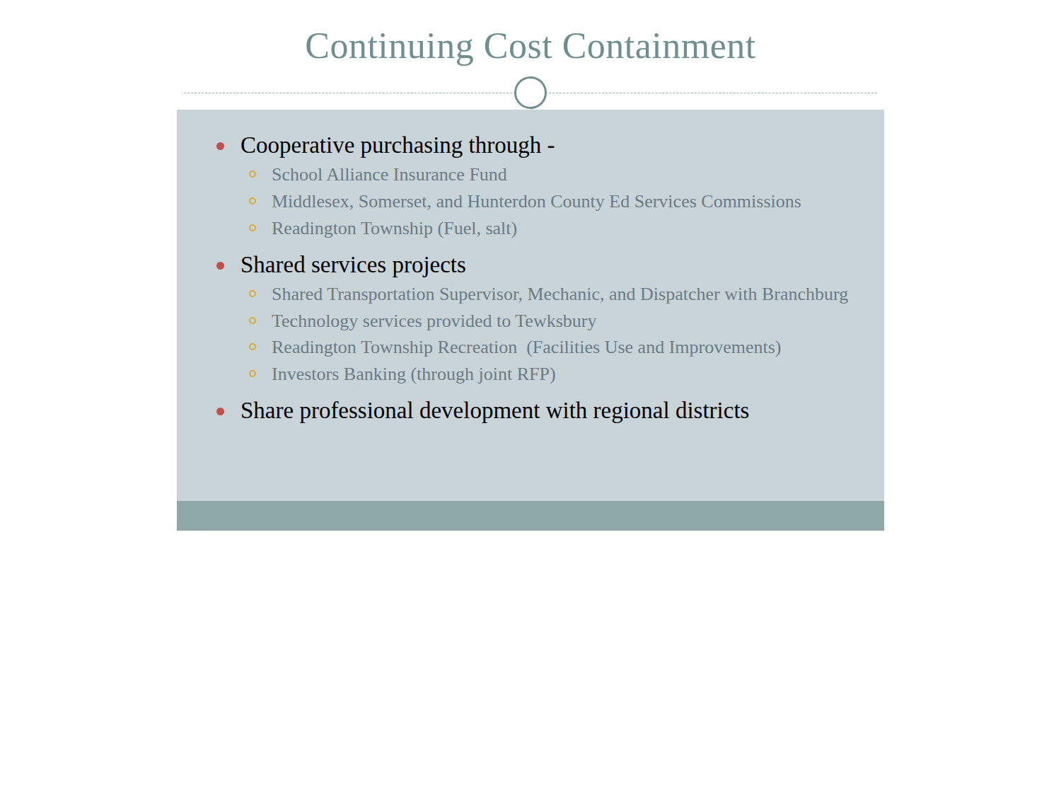Continuing Cost Containment
Cooperative purchasing through -
School Alliance Insurance Fund
Middlesex, Somerset, and Hunterdon County Ed Services Commissions
Readington Township (Fuel, salt)
Shared services projects
Shared Transportation Supervisor, Mechanic, and Dispatcher with Branchburg
Technology services provided to Tewksbury
Readington Township Recreation (Facilities Use and Improvements)
Investors Banking (through joint RFP)
Share professional development with regional districts